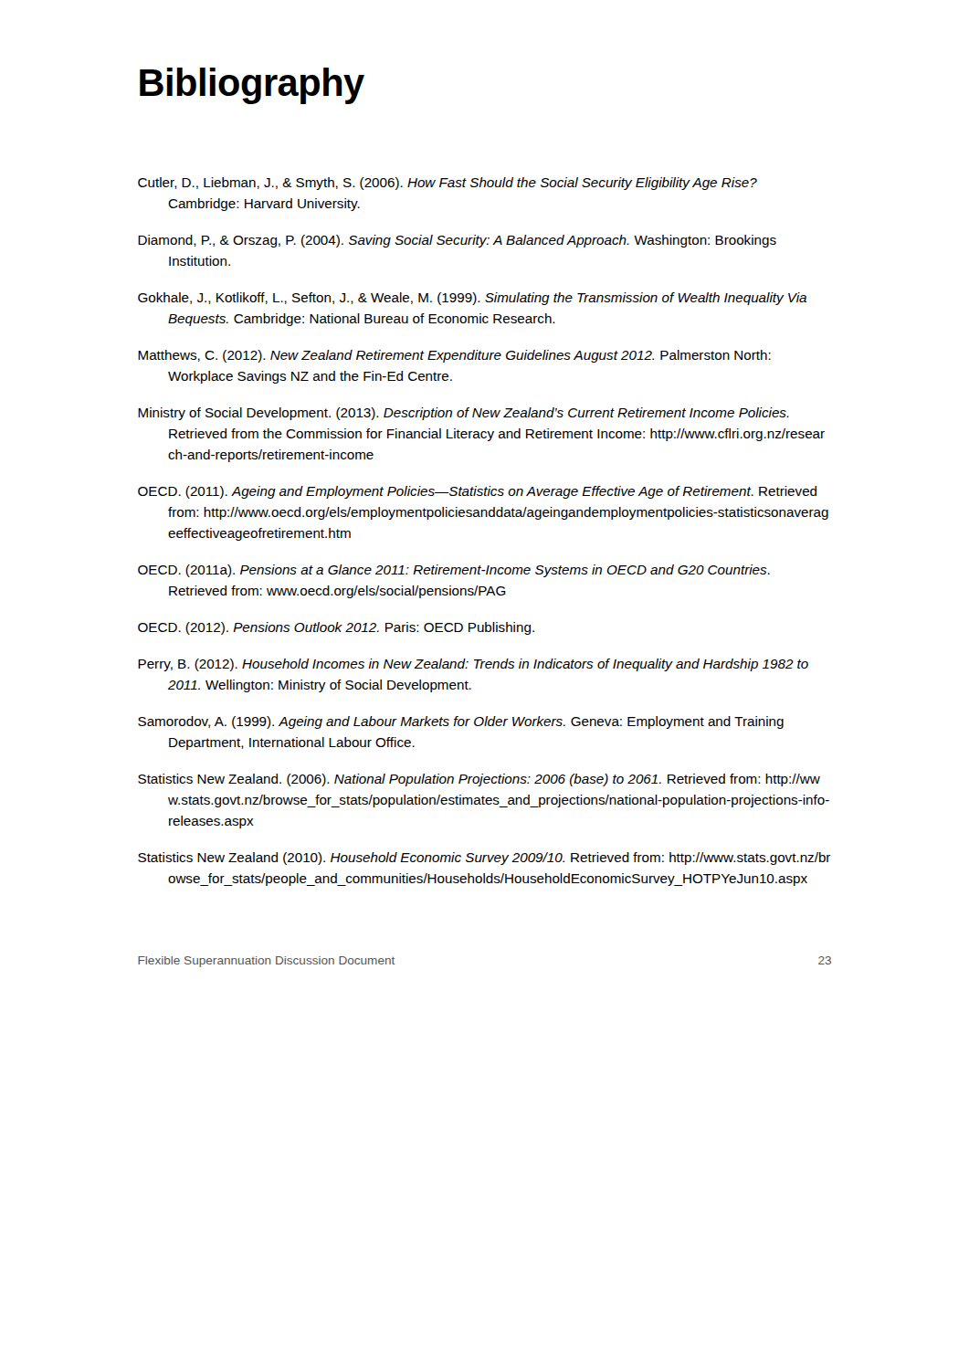Bibliography
Cutler, D., Liebman, J., & Smyth, S. (2006). How Fast Should the Social Security Eligibility Age Rise? Cambridge: Harvard University.
Diamond, P., & Orszag, P. (2004). Saving Social Security: A Balanced Approach. Washington: Brookings Institution.
Gokhale, J., Kotlikoff, L., Sefton, J., & Weale, M. (1999). Simulating the Transmission of Wealth Inequality Via Bequests. Cambridge: National Bureau of Economic Research.
Matthews, C. (2012). New Zealand Retirement Expenditure Guidelines August 2012. Palmerston North: Workplace Savings NZ and the Fin-Ed Centre.
Ministry of Social Development. (2013). Description of New Zealand’s Current Retirement Income Policies. Retrieved from the Commission for Financial Literacy and Retirement Income: http://www.cflri.org.nz/research-and-reports/retirement-income
OECD. (2011). Ageing and Employment Policies—Statistics on Average Effective Age of Retirement. Retrieved from: http://www.oecd.org/els/employmentpoliciesanddata/ageingandemploymentpolicies-statisticsonaverageeffectiveageofretirement.htm
OECD. (2011a). Pensions at a Glance 2011: Retirement-Income Systems in OECD and G20 Countries. Retrieved from: www.oecd.org/els/social/pensions/PAG
OECD. (2012). Pensions Outlook 2012. Paris: OECD Publishing.
Perry, B. (2012). Household Incomes in New Zealand: Trends in Indicators of Inequality and Hardship 1982 to 2011. Wellington: Ministry of Social Development.
Samorodov, A. (1999). Ageing and Labour Markets for Older Workers. Geneva: Employment and Training Department, International Labour Office.
Statistics New Zealand. (2006). National Population Projections: 2006 (base) to 2061. Retrieved from: http://www.stats.govt.nz/browse_for_stats/population/estimates_and_projections/national-population-projections-info-releases.aspx
Statistics New Zealand (2010). Household Economic Survey 2009/10. Retrieved from: http://www.stats.govt.nz/browse_for_stats/people_and_communities/Households/HouseholdEconomicSurvey_HOTPYeJun10.aspx
Flexible Superannuation Discussion Document 23